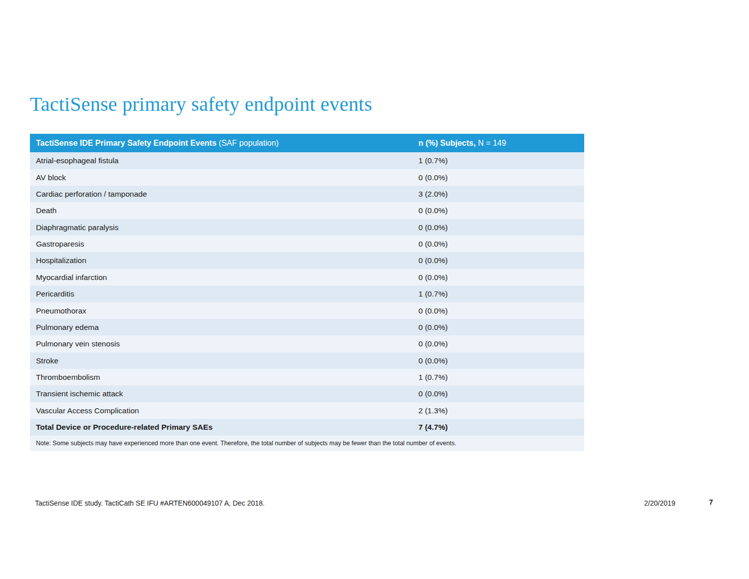TactiSense primary safety endpoint events
| TactiSense IDE Primary Safety Endpoint Events (SAF population) | n (%) Subjects, N = 149 |
| --- | --- |
| Atrial-esophageal fistula | 1 (0.7%) |
| AV block | 0 (0.0%) |
| Cardiac perforation / tamponade | 3 (2.0%) |
| Death | 0 (0.0%) |
| Diaphragmatic paralysis | 0 (0.0%) |
| Gastroparesis | 0 (0.0%) |
| Hospitalization | 0 (0.0%) |
| Myocardial infarction | 0 (0.0%) |
| Pericarditis | 1 (0.7%) |
| Pneumothorax | 0 (0.0%) |
| Pulmonary edema | 0 (0.0%) |
| Pulmonary vein stenosis | 0 (0.0%) |
| Stroke | 0 (0.0%) |
| Thromboembolism | 1 (0.7%) |
| Transient ischemic attack | 0 (0.0%) |
| Vascular Access Complication | 2 (1.3%) |
| Total Device or Procedure-related Primary SAEs | 7 (4.7%) |
| Note: Some subjects may have experienced more than one event. Therefore, the total number of subjects may be fewer than the total number of events. |
TactiSense IDE study. TactiCath SE IFU #ARTEN600049107 A, Dec 2018.
2/20/2019
7